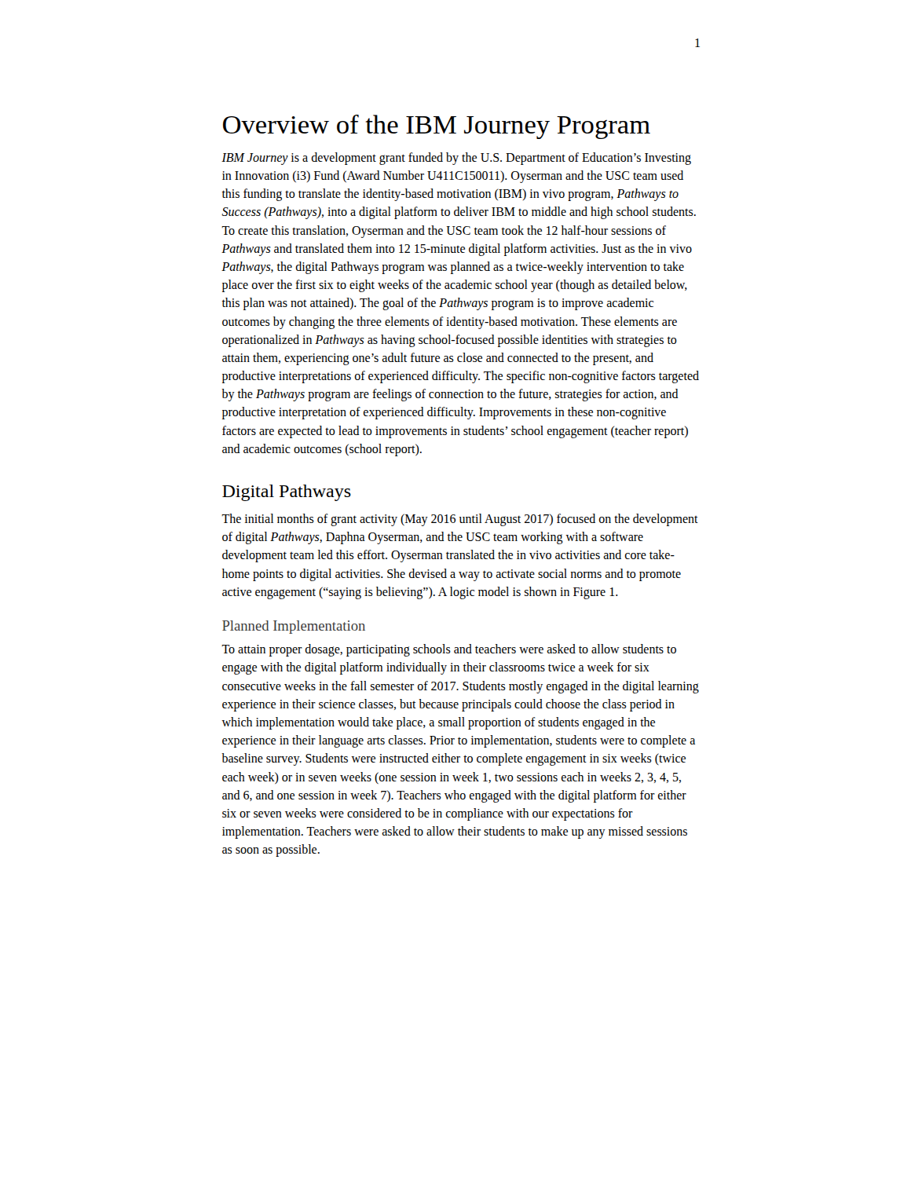1
Overview of the IBM Journey Program
IBM Journey is a development grant funded by the U.S. Department of Education’s Investing in Innovation (i3) Fund (Award Number U411C150011). Oyserman and the USC team used this funding to translate the identity-based motivation (IBM) in vivo program, Pathways to Success (Pathways), into a digital platform to deliver IBM to middle and high school students. To create this translation, Oyserman and the USC team took the 12 half-hour sessions of Pathways and translated them into 12 15-minute digital platform activities. Just as the in vivo Pathways, the digital Pathways program was planned as a twice-weekly intervention to take place over the first six to eight weeks of the academic school year (though as detailed below, this plan was not attained). The goal of the Pathways program is to improve academic outcomes by changing the three elements of identity-based motivation. These elements are operationalized in Pathways as having school-focused possible identities with strategies to attain them, experiencing one’s adult future as close and connected to the present, and productive interpretations of experienced difficulty. The specific non-cognitive factors targeted by the Pathways program are feelings of connection to the future, strategies for action, and productive interpretation of experienced difficulty. Improvements in these non-cognitive factors are expected to lead to improvements in students’ school engagement (teacher report) and academic outcomes (school report).
Digital Pathways
The initial months of grant activity (May 2016 until August 2017) focused on the development of digital Pathways, Daphna Oyserman, and the USC team working with a software development team led this effort. Oyserman translated the in vivo activities and core take-home points to digital activities. She devised a way to activate social norms and to promote active engagement (“saying is believing”). A logic model is shown in Figure 1.
Planned Implementation
To attain proper dosage, participating schools and teachers were asked to allow students to engage with the digital platform individually in their classrooms twice a week for six consecutive weeks in the fall semester of 2017. Students mostly engaged in the digital learning experience in their science classes, but because principals could choose the class period in which implementation would take place, a small proportion of students engaged in the experience in their language arts classes. Prior to implementation, students were to complete a baseline survey. Students were instructed either to complete engagement in six weeks (twice each week) or in seven weeks (one session in week 1, two sessions each in weeks 2, 3, 4, 5, and 6, and one session in week 7). Teachers who engaged with the digital platform for either six or seven weeks were considered to be in compliance with our expectations for implementation. Teachers were asked to allow their students to make up any missed sessions as soon as possible.